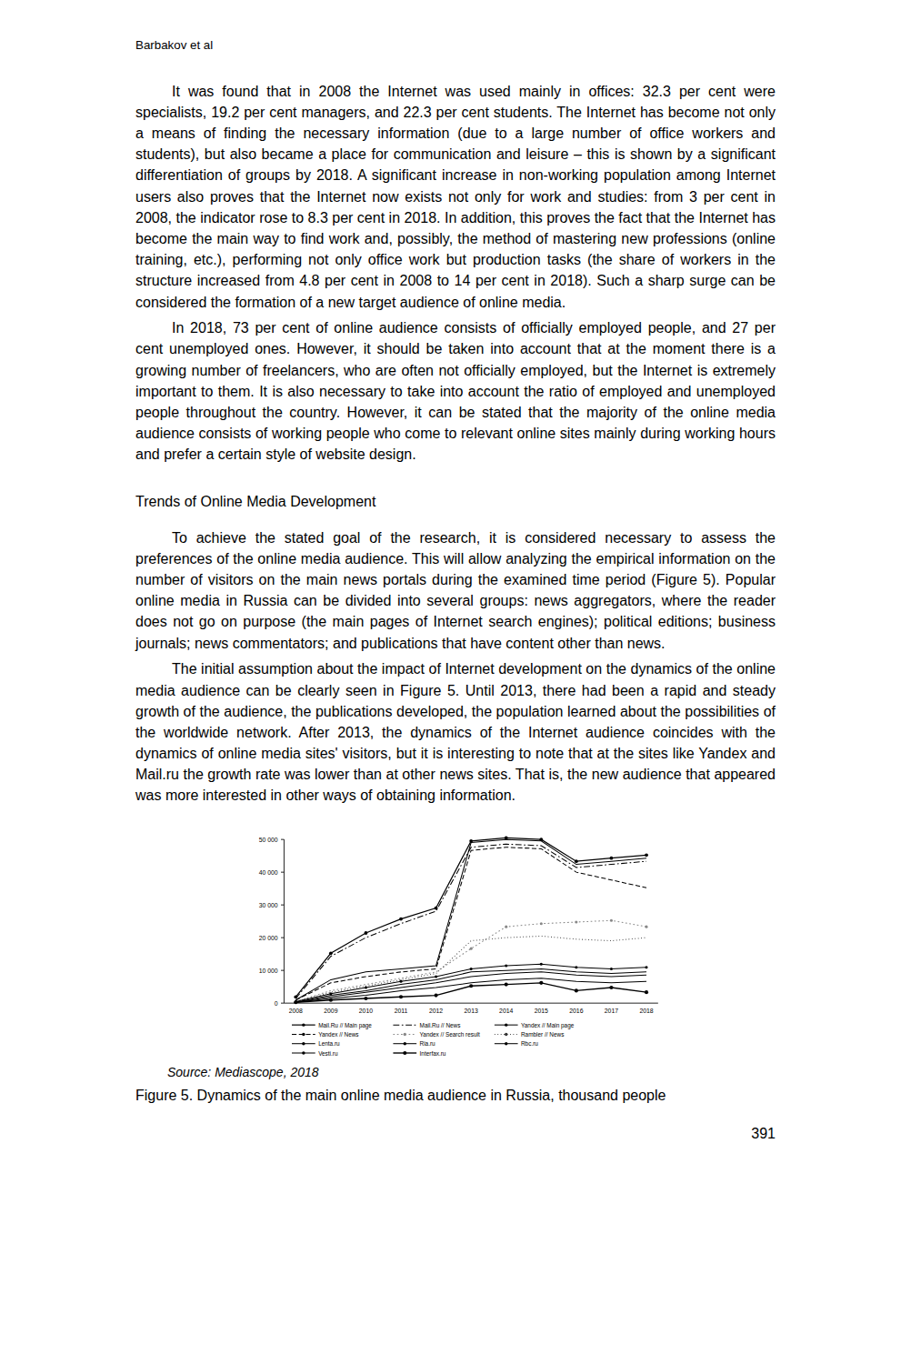Barbakov et al
It was found that in 2008 the Internet was used mainly in offices: 32.3 per cent were specialists, 19.2 per cent managers, and 22.3 per cent students. The Internet has become not only a means of finding the necessary information (due to a large number of office workers and students), but also became a place for communication and leisure – this is shown by a significant differentiation of groups by 2018. A significant increase in non-working population among Internet users also proves that the Internet now exists not only for work and studies: from 3 per cent in 2008, the indicator rose to 8.3 per cent in 2018. In addition, this proves the fact that the Internet has become the main way to find work and, possibly, the method of mastering new professions (online training, etc.), performing not only office work but production tasks (the share of workers in the structure increased from 4.8 per cent in 2008 to 14 per cent in 2018). Such a sharp surge can be considered the formation of a new target audience of online media.
In 2018, 73 per cent of online audience consists of officially employed people, and 27 per cent unemployed ones. However, it should be taken into account that at the moment there is a growing number of freelancers, who are often not officially employed, but the Internet is extremely important to them. It is also necessary to take into account the ratio of employed and unemployed people throughout the country. However, it can be stated that the majority of the online media audience consists of working people who come to relevant online sites mainly during working hours and prefer a certain style of website design.
Trends of Online Media Development
To achieve the stated goal of the research, it is considered necessary to assess the preferences of the online media audience. This will allow analyzing the empirical information on the number of visitors on the main news portals during the examined time period (Figure 5). Popular online media in Russia can be divided into several groups: news aggregators, where the reader does not go on purpose (the main pages of Internet search engines); political editions; business journals; news commentators; and publications that have content other than news.
The initial assumption about the impact of Internet development on the dynamics of the online media audience can be clearly seen in Figure 5. Until 2013, there had been a rapid and steady growth of the audience, the publications developed, the population learned about the possibilities of the worldwide network. After 2013, the dynamics of the Internet audience coincides with the dynamics of online media sites' visitors, but it is interesting to note that at the sites like Yandex and Mail.ru the growth rate was lower than at other news sites. That is, the new audience that appeared was more interested in other ways of obtaining information.
0 10 000 20 000 30 000 40 000 50 000 2008 2009 2010 2011 2012 2013 2014 2015 2016 2017 2018 Mail.Ru // Main page Mail.Ru // News Yandex // Main page Yandex // News Yandex // Search result Rambler // News Lenta.ru Ria.ru Rbc.ru Vesti.ru Interfax.ru
Source: Mediascope, 2018
Figure 5. Dynamics of the main online media audience in Russia, thousand people
391